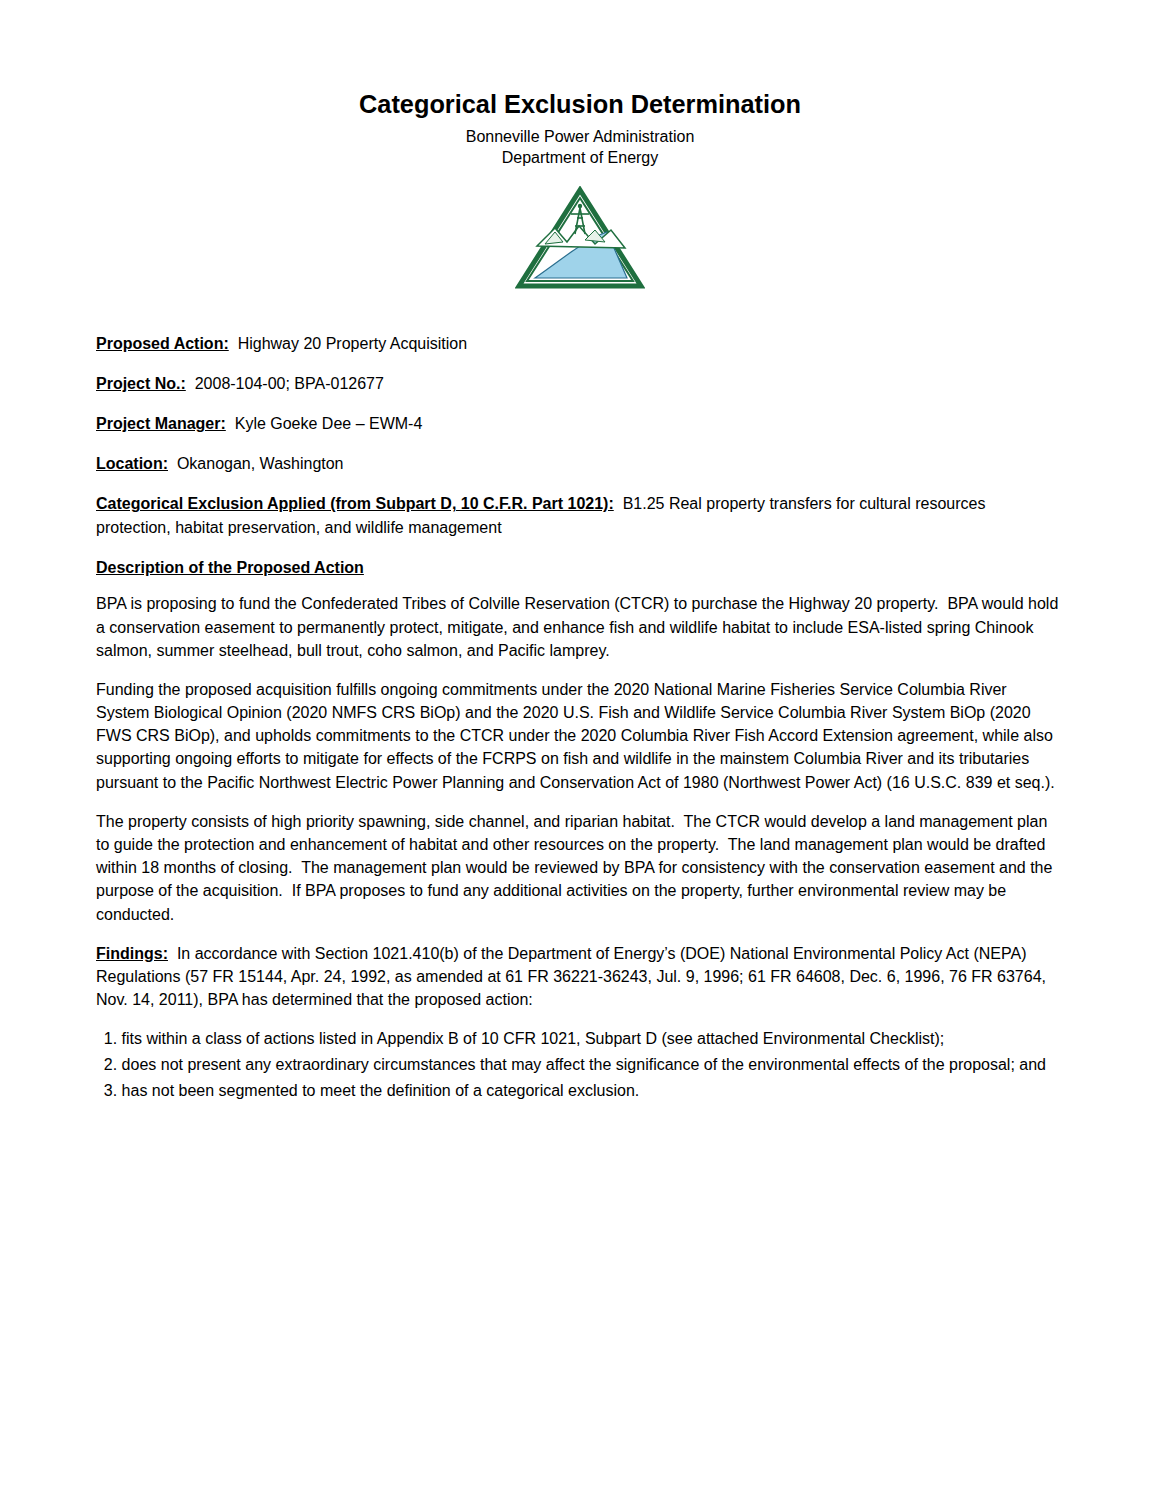Categorical Exclusion Determination
Bonneville Power Administration
Department of Energy
Proposed Action: Highway 20 Property Acquisition
Project No.: 2008-104-00; BPA-012677
Project Manager: Kyle Goeke Dee – EWM-4
Location: Okanogan, Washington
Categorical Exclusion Applied (from Subpart D, 10 C.F.R. Part 1021): B1.25 Real property transfers for cultural resources protection, habitat preservation, and wildlife management
Description of the Proposed Action
BPA is proposing to fund the Confederated Tribes of Colville Reservation (CTCR) to purchase the Highway 20 property. BPA would hold a conservation easement to permanently protect, mitigate, and enhance fish and wildlife habitat to include ESA-listed spring Chinook salmon, summer steelhead, bull trout, coho salmon, and Pacific lamprey.
Funding the proposed acquisition fulfills ongoing commitments under the 2020 National Marine Fisheries Service Columbia River System Biological Opinion (2020 NMFS CRS BiOp) and the 2020 U.S. Fish and Wildlife Service Columbia River System BiOp (2020 FWS CRS BiOp), and upholds commitments to the CTCR under the 2020 Columbia River Fish Accord Extension agreement, while also supporting ongoing efforts to mitigate for effects of the FCRPS on fish and wildlife in the mainstem Columbia River and its tributaries pursuant to the Pacific Northwest Electric Power Planning and Conservation Act of 1980 (Northwest Power Act) (16 U.S.C. 839 et seq.).
The property consists of high priority spawning, side channel, and riparian habitat. The CTCR would develop a land management plan to guide the protection and enhancement of habitat and other resources on the property. The land management plan would be drafted within 18 months of closing. The management plan would be reviewed by BPA for consistency with the conservation easement and the purpose of the acquisition. If BPA proposes to fund any additional activities on the property, further environmental review may be conducted.
Findings: In accordance with Section 1021.410(b) of the Department of Energy’s (DOE) National Environmental Policy Act (NEPA) Regulations (57 FR 15144, Apr. 24, 1992, as amended at 61 FR 36221-36243, Jul. 9, 1996; 61 FR 64608, Dec. 6, 1996, 76 FR 63764, Nov. 14, 2011), BPA has determined that the proposed action:
fits within a class of actions listed in Appendix B of 10 CFR 1021, Subpart D (see attached Environmental Checklist);
does not present any extraordinary circumstances that may affect the significance of the environmental effects of the proposal; and
has not been segmented to meet the definition of a categorical exclusion.